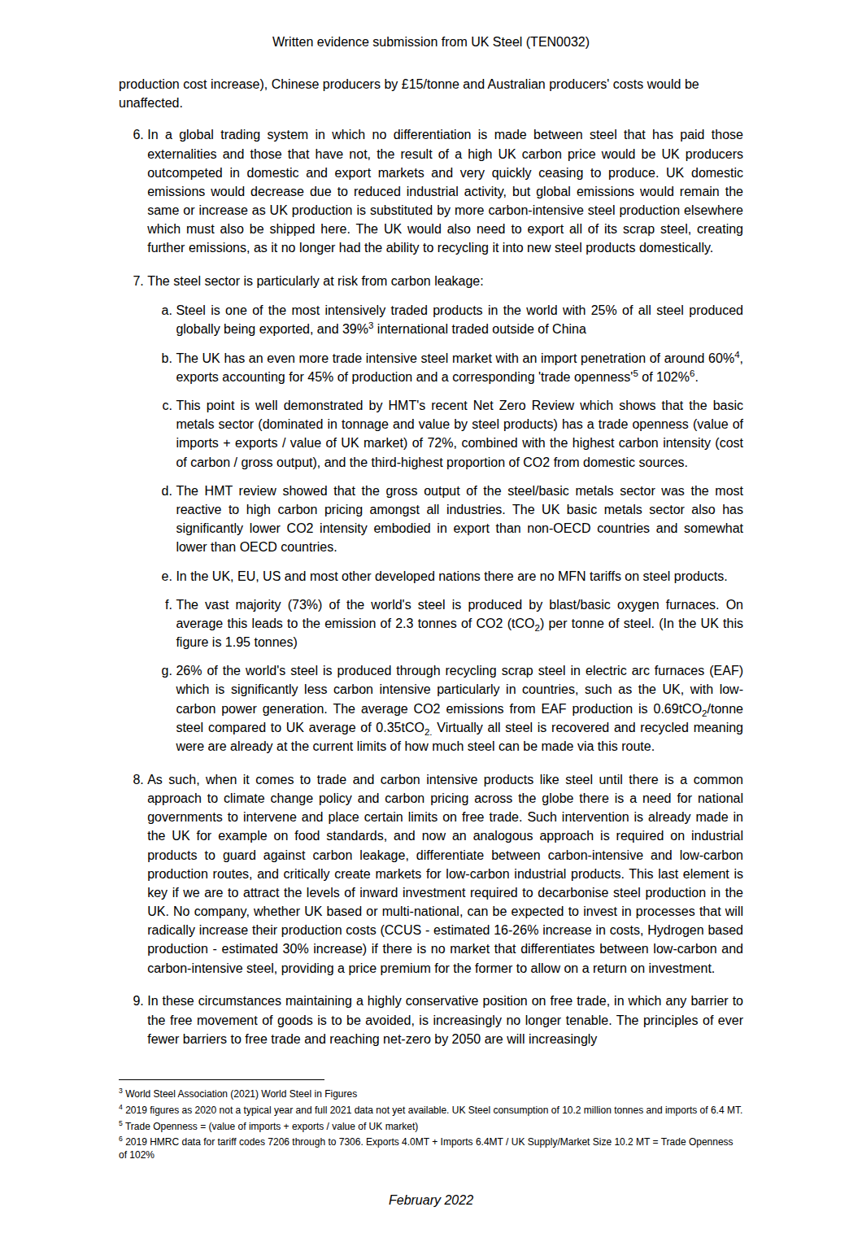Written evidence submission from UK Steel (TEN0032)
production cost increase), Chinese producers by £15/tonne and Australian producers' costs would be unaffected.
In a global trading system in which no differentiation is made between steel that has paid those externalities and those that have not, the result of a high UK carbon price would be UK producers outcompeted in domestic and export markets and very quickly ceasing to produce. UK domestic emissions would decrease due to reduced industrial activity, but global emissions would remain the same or increase as UK production is substituted by more carbon-intensive steel production elsewhere which must also be shipped here. The UK would also need to export all of its scrap steel, creating further emissions, as it no longer had the ability to recycling it into new steel products domestically.
The steel sector is particularly at risk from carbon leakage:
Steel is one of the most intensively traded products in the world with 25% of all steel produced globally being exported, and 39%3 international traded outside of China
The UK has an even more trade intensive steel market with an import penetration of around 60%4, exports accounting for 45% of production and a corresponding 'trade openness'5 of 102%6.
This point is well demonstrated by HMT's recent Net Zero Review which shows that the basic metals sector (dominated in tonnage and value by steel products) has a trade openness (value of imports + exports / value of UK market) of 72%, combined with the highest carbon intensity (cost of carbon / gross output), and the third-highest proportion of CO2 from domestic sources.
The HMT review showed that the gross output of the steel/basic metals sector was the most reactive to high carbon pricing amongst all industries. The UK basic metals sector also has significantly lower CO2 intensity embodied in export than non-OECD countries and somewhat lower than OECD countries.
In the UK, EU, US and most other developed nations there are no MFN tariffs on steel products.
The vast majority (73%) of the world's steel is produced by blast/basic oxygen furnaces. On average this leads to the emission of 2.3 tonnes of CO2 (tCO2) per tonne of steel. (In the UK this figure is 1.95 tonnes)
26% of the world's steel is produced through recycling scrap steel in electric arc furnaces (EAF) which is significantly less carbon intensive particularly in countries, such as the UK, with low-carbon power generation. The average CO2 emissions from EAF production is 0.69tCO2/tonne steel compared to UK average of 0.35tCO2. Virtually all steel is recovered and recycled meaning were are already at the current limits of how much steel can be made via this route.
As such, when it comes to trade and carbon intensive products like steel until there is a common approach to climate change policy and carbon pricing across the globe there is a need for national governments to intervene and place certain limits on free trade. Such intervention is already made in the UK for example on food standards, and now an analogous approach is required on industrial products to guard against carbon leakage, differentiate between carbon-intensive and low-carbon production routes, and critically create markets for low-carbon industrial products. This last element is key if we are to attract the levels of inward investment required to decarbonise steel production in the UK. No company, whether UK based or multi-national, can be expected to invest in processes that will radically increase their production costs (CCUS - estimated 16-26% increase in costs, Hydrogen based production - estimated 30% increase) if there is no market that differentiates between low-carbon and carbon-intensive steel, providing a price premium for the former to allow on a return on investment.
In these circumstances maintaining a highly conservative position on free trade, in which any barrier to the free movement of goods is to be avoided, is increasingly no longer tenable. The principles of ever fewer barriers to free trade and reaching net-zero by 2050 are will increasingly
3 World Steel Association (2021) World Steel in Figures
4 2019 figures as 2020 not a typical year and full 2021 data not yet available. UK Steel consumption of 10.2 million tonnes and imports of 6.4 MT.
5 Trade Openness = (value of imports + exports / value of UK market)
6 2019 HMRC data for tariff codes 7206 through to 7306. Exports 4.0MT + Imports 6.4MT / UK Supply/Market Size 10.2 MT = Trade Openness of 102%
February 2022